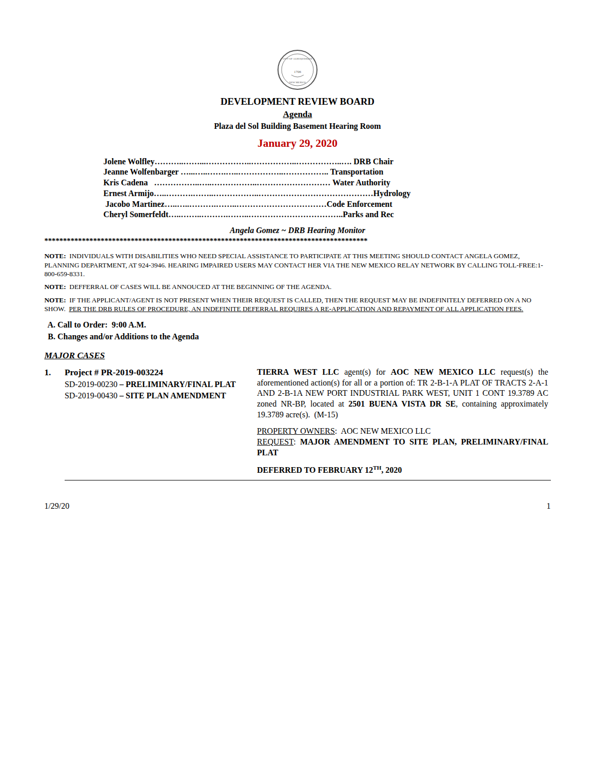CITY OF ALBUQUERQUE NEW MEXICO 1706
DEVELOPMENT REVIEW BOARD
Agenda
Plaza del Sol Building Basement Hearing Room
January 29, 2020
Jolene Wolfley………..……...……………..……………..……………..…. DRB Chair
Jeanne Wolfenbarger …...…..…….…..……………..…………….. Transportation
Kris Cadena ……………..…..……………..……………………… Water Authority
Ernest Armijo…..……….……..……………..……………………………………Hydrology
Jacobo Martinez…..…..……….……..……………………………Code Enforcement
Cheryl Somerfeldt…..……..……….……..……………………………..Parks and Rec
Angela Gomez ~ DRB Hearing Monitor
**************************************************************************************
NOTE: INDIVIDUALS WITH DISABILITIES WHO NEED SPECIAL ASSISTANCE TO PARTICIPATE AT THIS MEETING SHOULD CONTACT ANGELA GOMEZ, PLANNING DEPARTMENT, AT 924-3946. HEARING IMPAIRED USERS MAY CONTACT HER VIA THE NEW MEXICO RELAY NETWORK BY CALLING TOLL-FREE:1-800-659-8331.
NOTE: DEFFERRAL OF CASES WILL BE ANNOUCED AT THE BEGINNING OF THE AGENDA.
NOTE: IF THE APPLICANT/AGENT IS NOT PRESENT WHEN THEIR REQUEST IS CALLED, THEN THE REQUEST MAY BE INDEFINITELY DEFERRED ON A NO SHOW. PER THE DRB RULES OF PROCEDURE, AN INDEFINITE DEFERRAL REQUIRES A RE-APPLICATION AND REPAYMENT OF ALL APPLICATION FEES.
Call to Order: 9:00 A.M.
Changes and/or Additions to the Agenda
MAJOR CASES
| 1. | Project # PR-2019-003224 SD-2019-00230 – PRELIMINARY/FINAL PLAT SD-2019-00430 – SITE PLAN AMENDMENT | TIERRA WEST LLC agent(s) for AOC NEW MEXICO LLC request(s) the aforementioned action(s) for all or a portion of: TR 2-B-1-A PLAT OF TRACTS 2-A-1 AND 2-B-1A NEW PORT INDUSTRIAL PARK WEST, UNIT 1 CONT 19.3789 AC zoned NR-BP, located at 2501 BUENA VISTA DR SE , containing approximately 19.3789 acre(s). (M-15) PROPERTY OWNERS : AOC NEW MEXICO LLC REQUEST : MAJOR AMENDMENT TO SITE PLAN, PRELIMINARY/FINAL PLAT DEFERRED TO FEBRUARY 12 TH , 2020 |
1/29/20 1